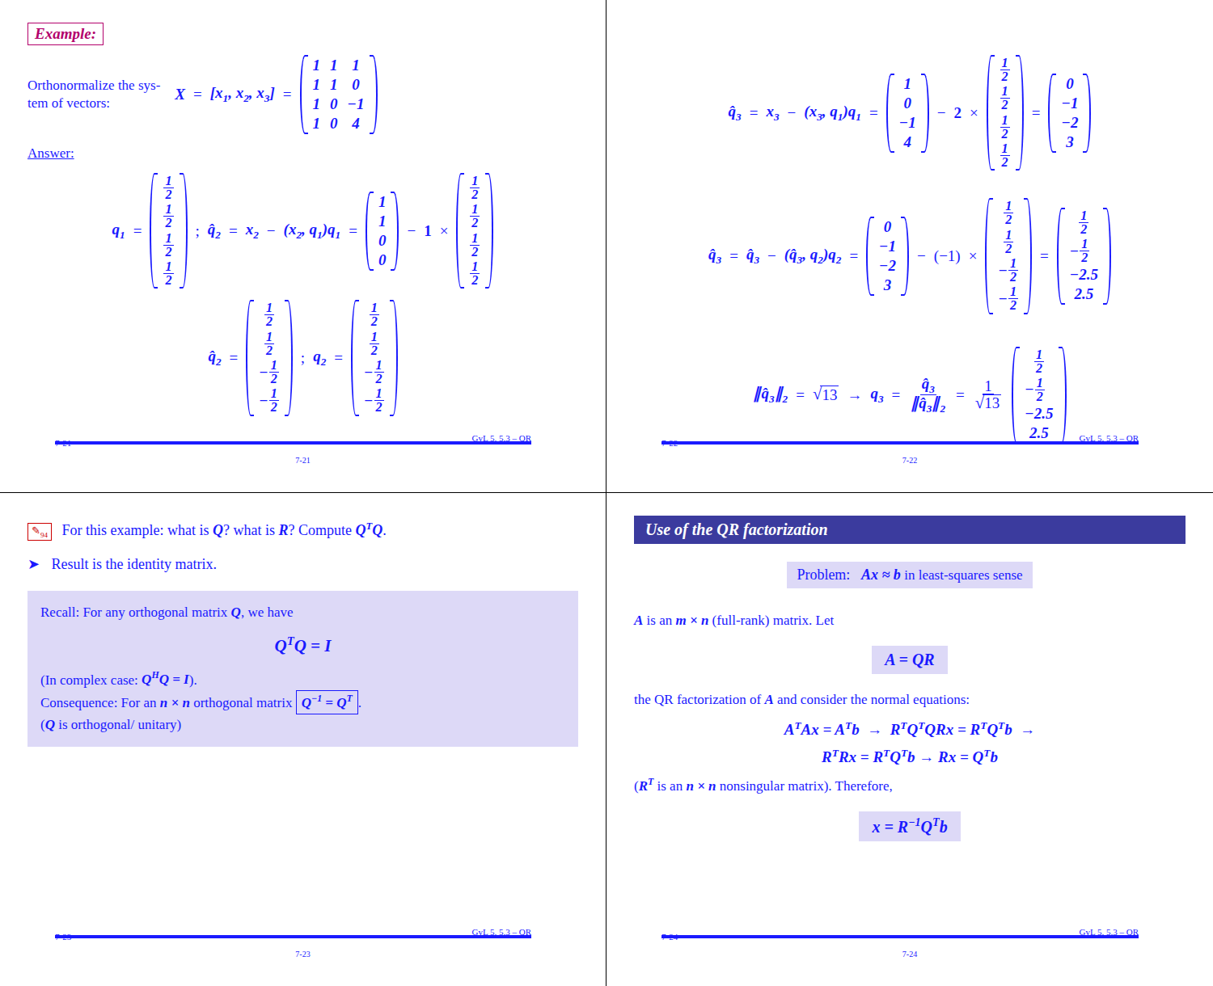Example:
Orthonormalize the sys-
tem of vectors:
X = [x1, x2, x3] = 111 110 10−1 104
Answer:
q1 = 12 12 12 12 ; q̂2 = x2 − (x2, q1)q1 = 1100 − 1 × 12 12 12 12
q̂2 = 12 12 −12 −12 ; q2 = 12 12 −12 −12
7-21 GvL 5, 5.3 – QR
7-21
q̂3 = x3 − (x3, q1)q1 = 10−14 − 2 × 12 12 12 12 = 0−1−23
q̂3 = q̂3 − (q̂3, q2)q2 = 0−1−23 − (−1) × 12 12 −12 −12 = 12 −12 −2.5 2.5
∥q̂3∥2 = √13 → q3 = q̂3 ∥q̂3∥2 = 1 √13 12 −12 −2.5 2.5
7-22 GvL 5, 5.3 – QR
7-22
✎94 For this example: what is Q? what is R? Compute QTQ.
➤ Result is the identity matrix.
Recall: For any orthogonal matrix Q, we have
QTQ = I
(In complex case: QHQ = I).
Consequence: For an n × n orthogonal matrix Q−1 = QT.
(Q is orthogonal/ unitary)
7-23 GvL 5, 5.3 – QR
7-23
Use of the QR factorization
Problem: Ax ≈ b in least-squares sense
A is an m × n (full-rank) matrix. Let
A = QR
the QR factorization of A and consider the normal equations:
ATAx = ATb → RTQTQRx = RTQTb →
RTRx = RTQTb → Rx = QTb
(RT is an n × n nonsingular matrix). Therefore,
x = R−1QTb
7-24 GvL 5, 5.3 – QR
7-24